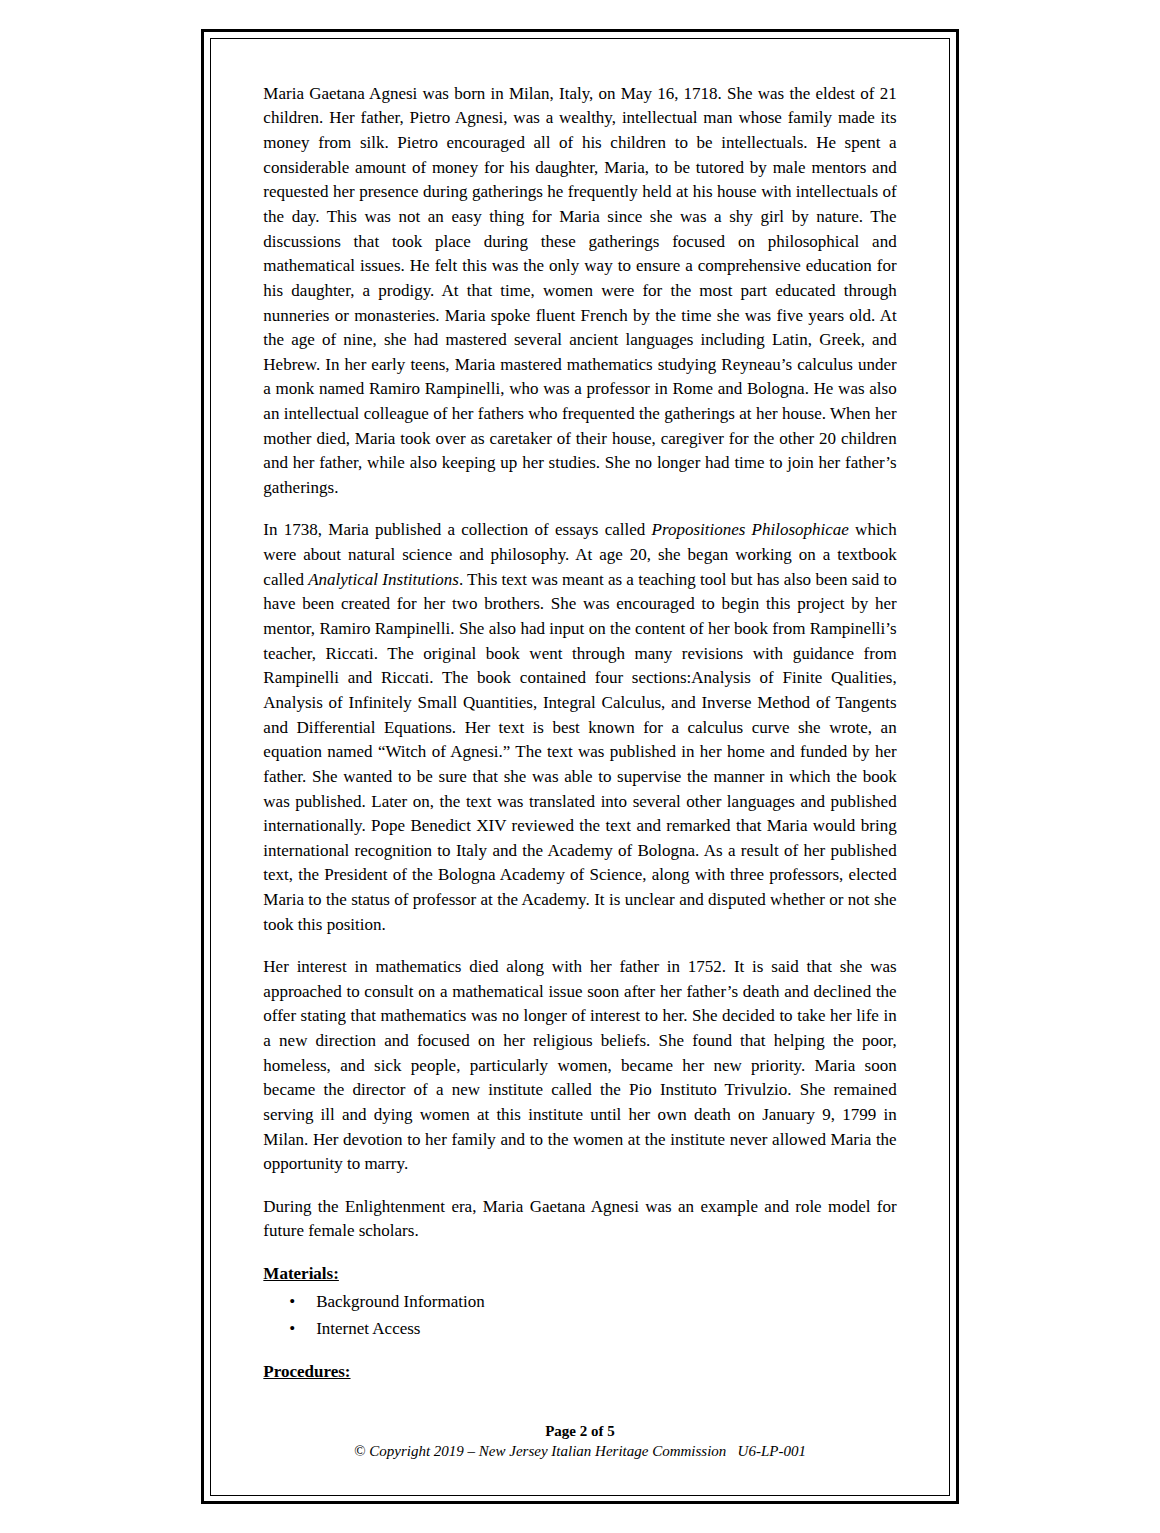Maria Gaetana Agnesi was born in Milan, Italy, on May 16, 1718. She was the eldest of 21 children. Her father, Pietro Agnesi, was a wealthy, intellectual man whose family made its money from silk. Pietro encouraged all of his children to be intellectuals. He spent a considerable amount of money for his daughter, Maria, to be tutored by male mentors and requested her presence during gatherings he frequently held at his house with intellectuals of the day. This was not an easy thing for Maria since she was a shy girl by nature. The discussions that took place during these gatherings focused on philosophical and mathematical issues. He felt this was the only way to ensure a comprehensive education for his daughter, a prodigy. At that time, women were for the most part educated through nunneries or monasteries. Maria spoke fluent French by the time she was five years old. At the age of nine, she had mastered several ancient languages including Latin, Greek, and Hebrew. In her early teens, Maria mastered mathematics studying Reyneau’s calculus under a monk named Ramiro Rampinelli, who was a professor in Rome and Bologna. He was also an intellectual colleague of her fathers who frequented the gatherings at her house. When her mother died, Maria took over as caretaker of their house, caregiver for the other 20 children and her father, while also keeping up her studies. She no longer had time to join her father’s gatherings.
In 1738, Maria published a collection of essays called Propositiones Philosophicae which were about natural science and philosophy. At age 20, she began working on a textbook called Analytical Institutions. This text was meant as a teaching tool but has also been said to have been created for her two brothers. She was encouraged to begin this project by her mentor, Ramiro Rampinelli. She also had input on the content of her book from Rampinelli’s teacher, Riccati. The original book went through many revisions with guidance from Rampinelli and Riccati. The book contained four sections:Analysis of Finite Qualities, Analysis of Infinitely Small Quantities, Integral Calculus, and Inverse Method of Tangents and Differential Equations. Her text is best known for a calculus curve she wrote, an equation named “Witch of Agnesi.” The text was published in her home and funded by her father. She wanted to be sure that she was able to supervise the manner in which the book was published. Later on, the text was translated into several other languages and published internationally. Pope Benedict XIV reviewed the text and remarked that Maria would bring international recognition to Italy and the Academy of Bologna. As a result of her published text, the President of the Bologna Academy of Science, along with three professors, elected Maria to the status of professor at the Academy. It is unclear and disputed whether or not she took this position.
Her interest in mathematics died along with her father in 1752. It is said that she was approached to consult on a mathematical issue soon after her father’s death and declined the offer stating that mathematics was no longer of interest to her. She decided to take her life in a new direction and focused on her religious beliefs. She found that helping the poor, homeless, and sick people, particularly women, became her new priority. Maria soon became the director of a new institute called the Pio Instituto Trivulzio. She remained serving ill and dying women at this institute until her own death on January 9, 1799 in Milan. Her devotion to her family and to the women at the institute never allowed Maria the opportunity to marry.
During the Enlightenment era, Maria Gaetana Agnesi was an example and role model for future female scholars.
Materials:
Background Information
Internet Access
Procedures:
Page 2 of 5
© Copyright 2019 – New Jersey Italian Heritage Commission U6-LP-001